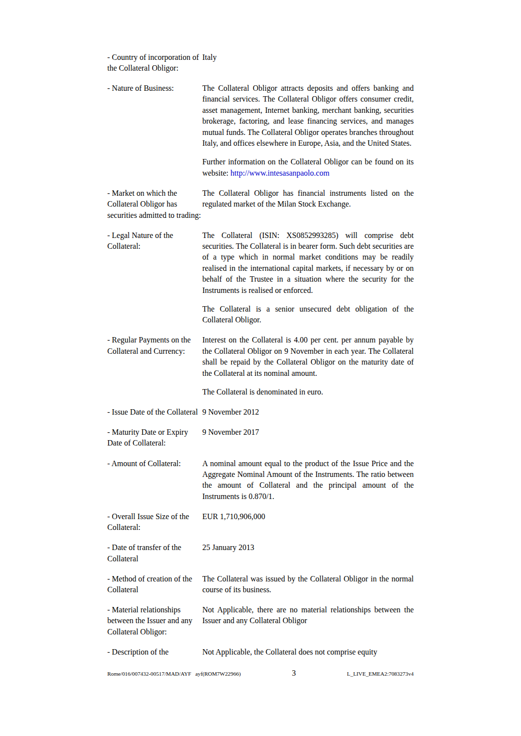| - Country of incorporation of the Collateral Obligor: | Italy |
| - Nature of Business: | The Collateral Obligor attracts deposits and offers banking and financial services. The Collateral Obligor offers consumer credit, asset management, Internet banking, merchant banking, securities brokerage, factoring, and lease financing services, and manages mutual funds. The Collateral Obligor operates branches throughout Italy, and offices elsewhere in Europe, Asia, and the United States. Further information on the Collateral Obligor can be found on its website: http://www.intesasanpaolo.com |
| - Market on which the Collateral Obligor has securities admitted to trading: | The Collateral Obligor has financial instruments listed on the regulated market of the Milan Stock Exchange. |
| - Legal Nature of the Collateral: | The Collateral (ISIN: XS0852993285) will comprise debt securities. The Collateral is in bearer form. Such debt securities are of a type which in normal market conditions may be readily realised in the international capital markets, if necessary by or on behalf of the Trustee in a situation where the security for the Instruments is realised or enforced. The Collateral is a senior unsecured debt obligation of the Collateral Obligor. |
| - Regular Payments on the Collateral and Currency: | Interest on the Collateral is 4.00 per cent. per annum payable by the Collateral Obligor on 9 November in each year. The Collateral shall be repaid by the Collateral Obligor on the maturity date of the Collateral at its nominal amount. The Collateral is denominated in euro. |
| - Issue Date of the Collateral | 9 November 2012 |
| - Maturity Date or Expiry Date of Collateral: | 9 November 2017 |
| - Amount of Collateral: | A nominal amount equal to the product of the Issue Price and the Aggregate Nominal Amount of the Instruments. The ratio between the amount of Collateral and the principal amount of the Instruments is 0.870/1. |
| - Overall Issue Size of the Collateral: | EUR 1,710,906,000 |
| - Date of transfer of the Collateral | 25 January 2013 |
| - Method of creation of the Collateral | The Collateral was issued by the Collateral Obligor in the normal course of its business. |
| - Material relationships between the Issuer and any Collateral Obligor: | Not Applicable, there are no material relationships between the Issuer and any Collateral Obligor |
| - Description of the | Not Applicable, the Collateral does not comprise equity |
Rome/016/007432-00517/MAD/AYF ayf(ROM7W22966)
3
L_LIVE_EMEA2:7083273v4